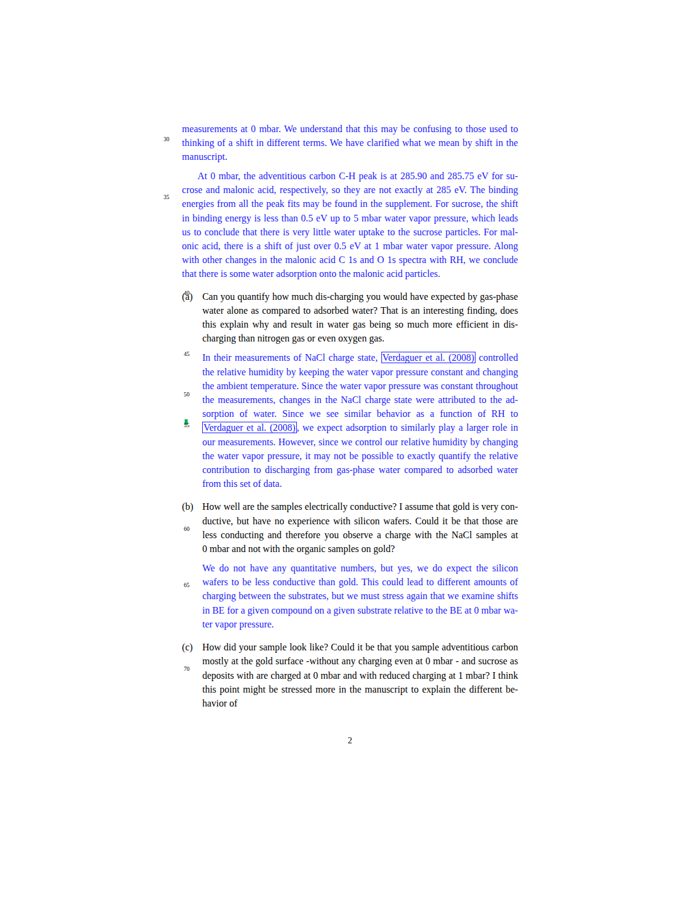30
measurements at 0 mbar. We understand that this may be confusing to those used to thinking of a shift in different terms. We have clarified what we mean by shift in the manuscript.
35
At 0 mbar, the adventitious carbon C-H peak is at 285.90 and 285.75 eV for sucrose and malonic acid, respectively, so they are not exactly at 285 eV. The binding energies from all the peak fits may be found in the supplement. For sucrose, the shift in binding energy is less than 0.5 eV up to 5 mbar water vapor pressure, which leads us to conclude that there is very little water uptake to the sucrose particles. For malonic acid, there is a shift of just over 0.5 eV at 1 mbar water vapor pressure. Along with other changes in the malonic acid C 1s and O 1s spectra with RH, we conclude that there is some water adsorption onto the malonic acid particles.
(a)
40
Can you quantify how much dis-charging you would have expected by gas-phase water alone as compared to adsorbed water? That is an interesting finding, does this explain why and result in water gas being so much more efficient in discharging than nitrogen gas or even oxygen gas.
45 50 55
In their measurements of NaCl charge state, Verdaguer et al. (2008) controlled the relative humidity by keeping the water vapor pressure constant and changing the ambient temperature. Since the water vapor pressure was constant throughout the measurements, changes in the NaCl charge state were attributed to the adsorption of water. Since we see similar behavior as a function of RH to Verdaguer et al. (2008), we expect adsorption to similarly play a larger role in our measurements. However, since we control our relative humidity by changing the water vapor pressure, it may not be possible to exactly quantify the relative contribution to discharging from gas-phase water compared to adsorbed water from this set of data.
(b)
60
How well are the samples electrically conductive? I assume that gold is very conductive, but have no experience with silicon wafers. Could it be that those are less conducting and therefore you observe a charge with the NaCl samples at 0 mbar and not with the organic samples on gold?
65
We do not have any quantitative numbers, but yes, we do expect the silicon wafers to be less conductive than gold. This could lead to different amounts of charging between the substrates, but we must stress again that we examine shifts in BE for a given compound on a given substrate relative to the BE at 0 mbar water vapor pressure.
(c)
70
How did your sample look like? Could it be that you sample adventitious carbon mostly at the gold surface -without any charging even at 0 mbar - and sucrose as deposits with are charged at 0 mbar and with reduced charging at 1 mbar? I think this point might be stressed more in the manuscript to explain the different behavior of
2